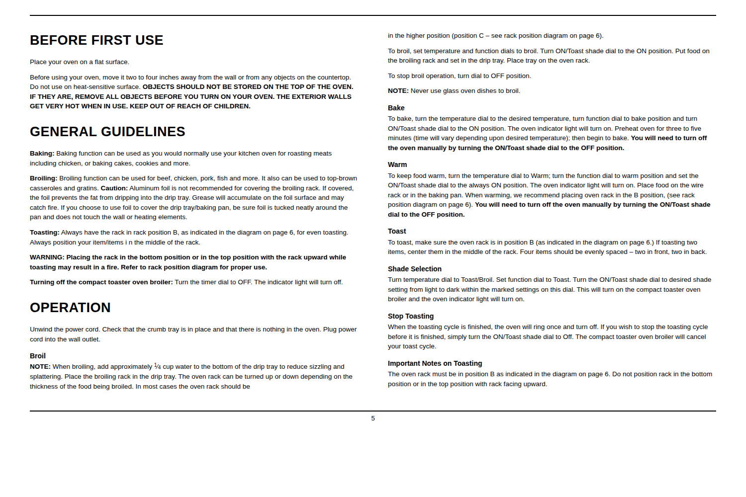BEFORE FIRST USE
Place your oven on a flat surface.
Before using your oven, move it two to four inches away from the wall or from any objects on the countertop. Do not use on heat-sensitive surface. OBJECTS SHOULD NOT BE STORED ON THE TOP OF THE OVEN. IF THEY ARE, REMOVE ALL OBJECTS BEFORE YOU TURN ON YOUR OVEN. THE EXTERIOR WALLS GET VERY HOT WHEN IN USE. KEEP OUT OF REACH OF CHILDREN.
GENERAL GUIDELINES
Baking: Baking function can be used as you would normally use your kitchen oven for roasting meats including chicken, or baking cakes, cookies and more.
Broiling: Broiling function can be used for beef, chicken, pork, fish and more. It also can be used to top-brown casseroles and gratins. Caution: Aluminum foil is not recommended for covering the broiling rack. If covered, the foil prevents the fat from dripping into the drip tray. Grease will accumulate on the foil surface and may catch fire. If you choose to use foil to cover the drip tray/baking pan, be sure foil is tucked neatly around the pan and does not touch the wall or heating elements.
Toasting: Always have the rack in rack position B, as indicated in the diagram on page 6, for even toasting. Always position your item/items i n the middle of the rack.
WARNING: Placing the rack in the bottom position or in the top position with the rack upward while toasting may result in a fire. Refer to rack position diagram for proper use.
Turning off the compact toaster oven broiler: Turn the timer dial to OFF. The indicator light will turn off.
OPERATION
Unwind the power cord. Check that the crumb tray is in place and that there is nothing in the oven. Plug power cord into the wall outlet.
Broil
NOTE: When broiling, add approximately 1⁄4 cup water to the bottom of the drip tray to reduce sizzling and splattering. Place the broiling rack in the drip tray. The oven rack can be turned up or down depending on the thickness of the food being broiled. In most cases the oven rack should be
in the higher position (position C – see rack position diagram on page 6).
To broil, set temperature and function dials to broil. Turn ON/Toast shade dial to the ON position. Put food on the broiling rack and set in the drip tray. Place tray on the oven rack.
To stop broil operation, turn dial to OFF position.
NOTE: Never use glass oven dishes to broil.
Bake
To bake, turn the temperature dial to the desired temperature, turn function dial to bake position and turn ON/Toast shade dial to the ON position. The oven indicator light will turn on. Preheat oven for three to five minutes (time will vary depending upon desired temperature); then begin to bake. You will need to turn off the oven manually by turning the ON/Toast shade dial to the OFF position.
Warm
To keep food warm, turn the temperature dial to Warm; turn the function dial to warm position and set the ON/Toast shade dial to the always ON position. The oven indicator light will turn on. Place food on the wire rack or in the baking pan. When warming, we recommend placing oven rack in the B position, (see rack position diagram on page 6). You will need to turn off the oven manually by turning the ON/Toast shade dial to the OFF position.
Toast
To toast, make sure the oven rack is in position B (as indicated in the diagram on page 6.) If toasting two items, center them in the middle of the rack. Four items should be evenly spaced – two in front, two in back.
Shade Selection
Turn temperature dial to Toast/Broil. Set function dial to Toast. Turn the ON/Toast shade dial to desired shade setting from light to dark within the marked settings on this dial. This will turn on the compact toaster oven broiler and the oven indicator light will turn on.
Stop Toasting
When the toasting cycle is finished, the oven will ring once and turn off. If you wish to stop the toasting cycle before it is finished, simply turn the ON/Toast shade dial to Off. The compact toaster oven broiler will cancel your toast cycle.
Important Notes on Toasting
The oven rack must be in position B as indicated in the diagram on page 6. Do not position rack in the bottom position or in the top position with rack facing upward.
5